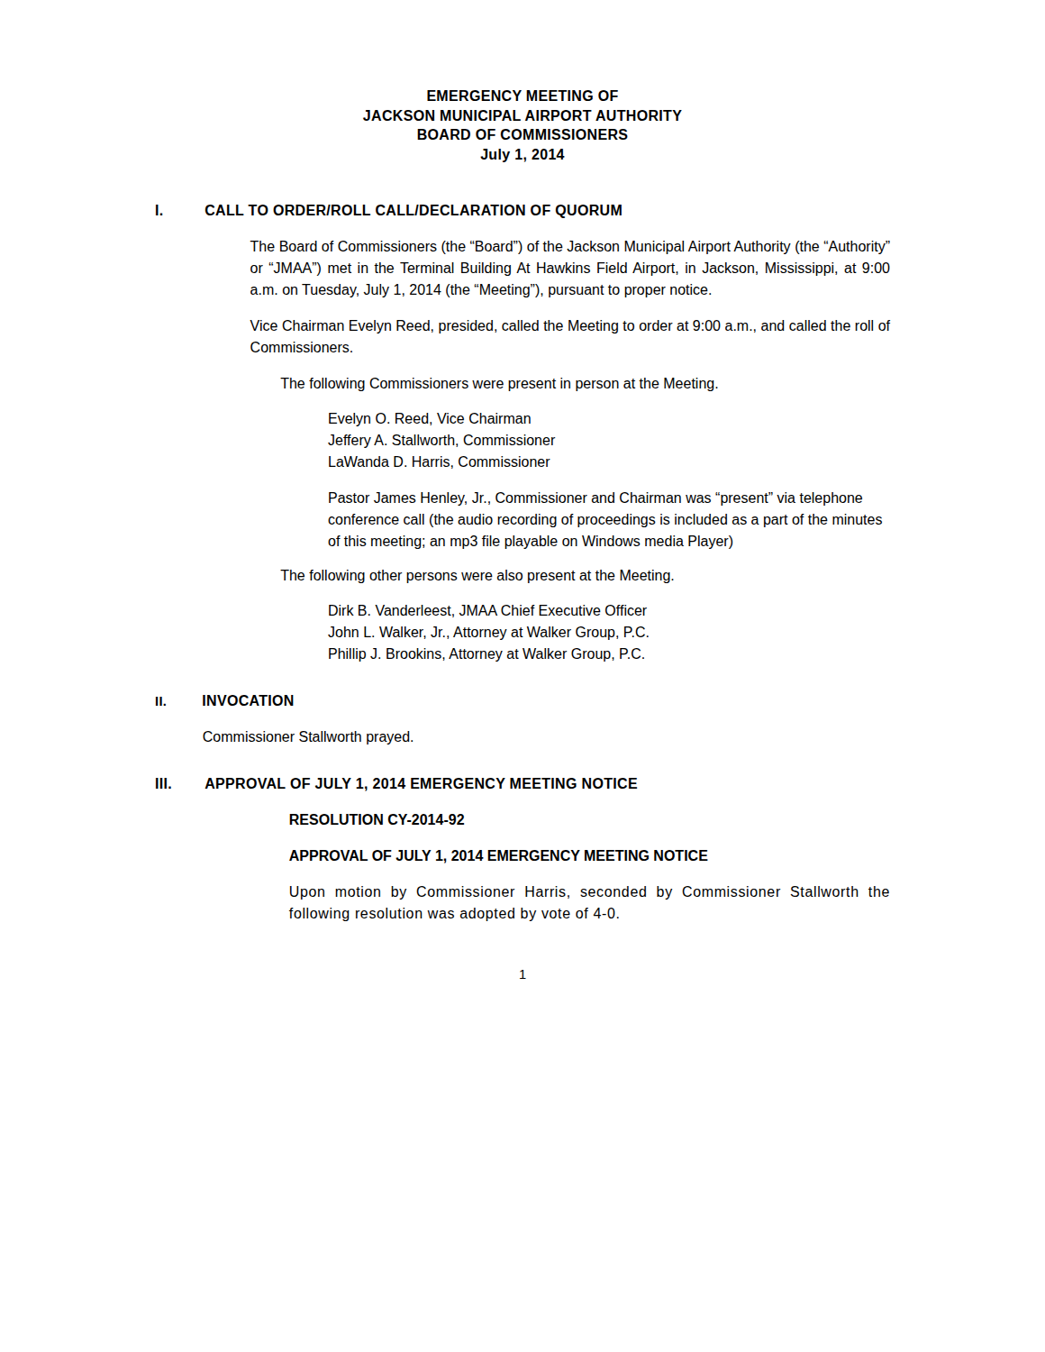EMERGENCY MEETING OF
JACKSON MUNICIPAL AIRPORT AUTHORITY
BOARD OF COMMISSIONERS
July 1, 2014
I.
CALL TO ORDER/ROLL CALL/DECLARATION OF QUORUM
The Board of Commissioners (the “Board”) of the Jackson Municipal Airport Authority (the “Authority” or “JMAA”) met in the Terminal Building At Hawkins Field Airport, in Jackson, Mississippi, at 9:00 a.m. on Tuesday, July 1, 2014 (the “Meeting”), pursuant to proper notice.
Vice Chairman Evelyn Reed, presided, called the Meeting to order at 9:00 a.m., and called the roll of Commissioners.
The following Commissioners were present in person at the Meeting.
Evelyn O. Reed, Vice Chairman
Jeffery A. Stallworth, Commissioner
LaWanda D. Harris, Commissioner
Pastor James Henley, Jr., Commissioner and Chairman was “present” via telephone conference call (the audio recording of proceedings is included as a part of the minutes of this meeting; an mp3 file playable on Windows media Player)
The following other persons were also present at the Meeting.
Dirk B. Vanderleest, JMAA Chief Executive Officer
John L. Walker, Jr., Attorney at Walker Group, P.C.
Phillip J. Brookins, Attorney at Walker Group, P.C.
II.
INVOCATION
Commissioner Stallworth prayed.
III.
APPROVAL OF JULY 1, 2014 EMERGENCY MEETING NOTICE
RESOLUTION CY-2014-92
APPROVAL OF JULY 1, 2014 EMERGENCY MEETING NOTICE
Upon motion by Commissioner Harris, seconded by Commissioner Stallworth the following resolution was adopted by vote of 4-0.
1